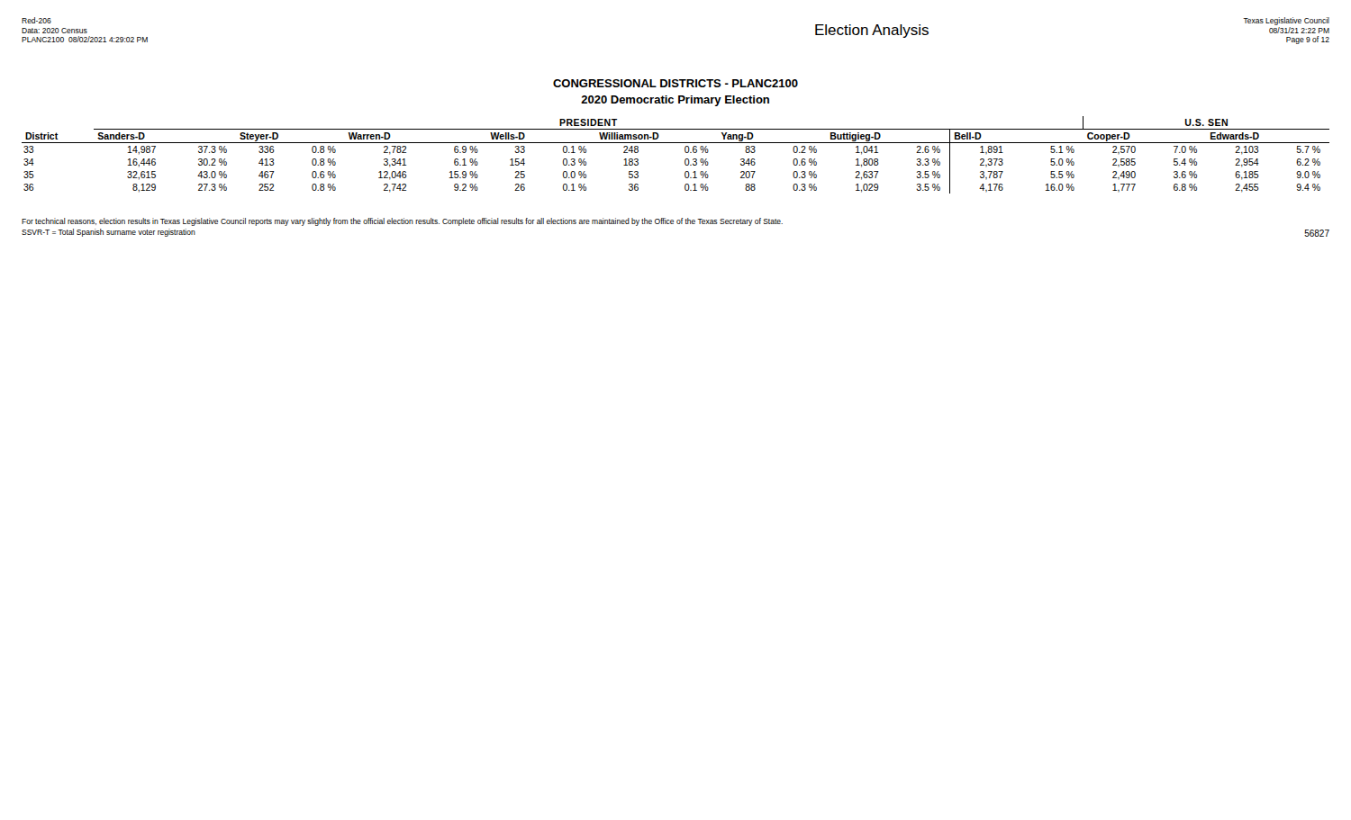Red-206
Data: 2020 Census
PLANC2100 08/02/2021 4:29:02 PM
Texas Legislative Council
08/31/21 2:22 PM
Page 9 of 12
Election Analysis
CONGRESSIONAL DISTRICTS - PLANC2100
2020 Democratic Primary Election
| | PRESIDENT | U.S. SEN |
| --- | --- | --- |
| District | Sanders-D | Steyer-D | Warren-D | Wells-D | Williamson-D | Yang-D | Buttigieg-D | Bell-D | Cooper-D | Edwards-D |
| 33 | 14,987 | 37.3 % | 336 | 0.8 % | 2,782 | 6.9 % | 33 | 0.1 % | 248 | 0.6 % | 83 | 0.2 % | 1,041 | 2.6 % | 1,891 | 5.1 % | 2,570 | 7.0 % | 2,103 | 5.7 % |
| 34 | 16,446 | 30.2 % | 413 | 0.8 % | 3,341 | 6.1 % | 154 | 0.3 % | 183 | 0.3 % | 346 | 0.6 % | 1,808 | 3.3 % | 2,373 | 5.0 % | 2,585 | 5.4 % | 2,954 | 6.2 % |
| 35 | 32,615 | 43.0 % | 467 | 0.6 % | 12,046 | 15.9 % | 25 | 0.0 % | 53 | 0.1 % | 207 | 0.3 % | 2,637 | 3.5 % | 3,787 | 5.5 % | 2,490 | 3.6 % | 6,185 | 9.0 % |
| 36 | 8,129 | 27.3 % | 252 | 0.8 % | 2,742 | 9.2 % | 26 | 0.1 % | 36 | 0.1 % | 88 | 0.3 % | 1,029 | 3.5 % | 4,176 | 16.0 % | 1,777 | 6.8 % | 2,455 | 9.4 % |
For technical reasons, election results in Texas Legislative Council reports may vary slightly from the official election results. Complete official results for all elections are maintained by the Office of the Texas Secretary of State.
SSVR-T = Total Spanish surname voter registration 56827